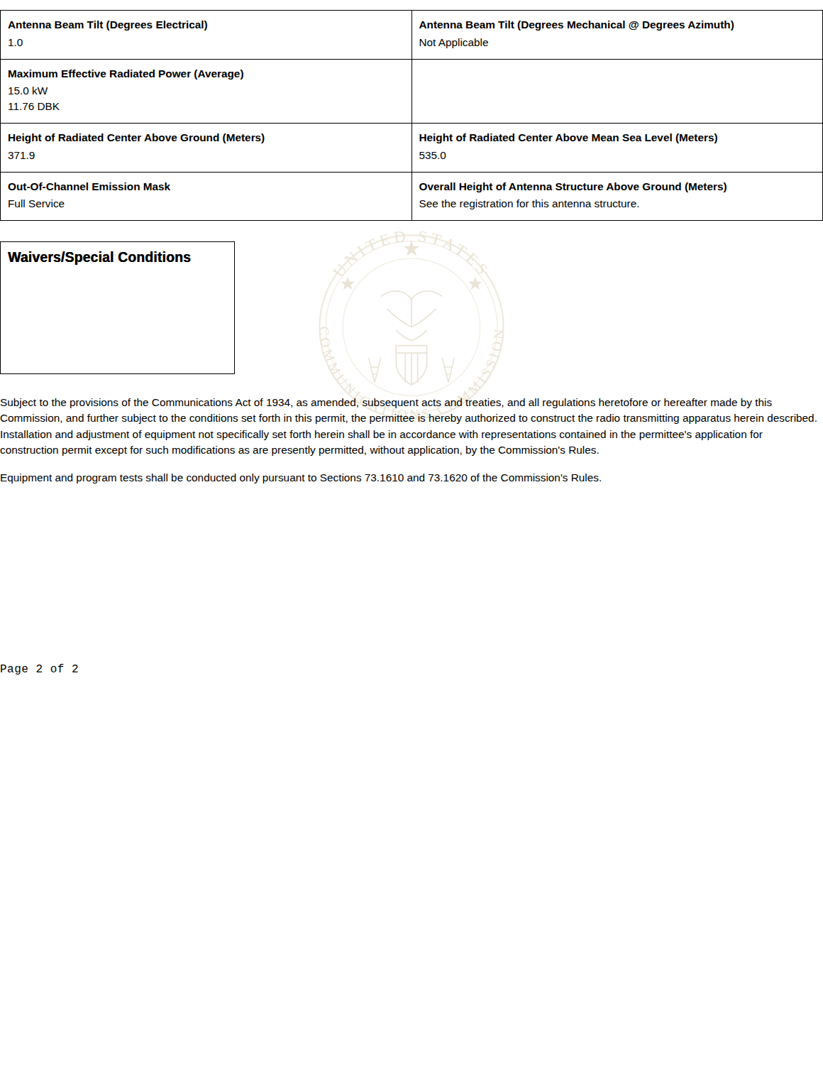UNITED STATES COMMUNICATIONS COMMISSION
| Antenna Beam Tilt (Degrees Electrical) 1.0 | Antenna Beam Tilt (Degrees Mechanical @ Degrees Azimuth) Not Applicable |
| Maximum Effective Radiated Power (Average) 15.0 kW 11.76 DBK | |
| Height of Radiated Center Above Ground (Meters) 371.9 | Height of Radiated Center Above Mean Sea Level (Meters) 535.0 |
| Out-Of-Channel Emission Mask Full Service | Overall Height of Antenna Structure Above Ground (Meters) See the registration for this antenna structure. |
Waivers/Special Conditions
Subject to the provisions of the Communications Act of 1934, as amended, subsequent acts and treaties, and all regulations heretofore or hereafter made by this Commission, and further subject to the conditions set forth in this permit, the permittee is hereby authorized to construct the radio transmitting apparatus herein described. Installation and adjustment of equipment not specifically set forth herein shall be in accordance with representations contained in the permittee's application for construction permit except for such modifications as are presently permitted, without application, by the Commission's Rules.
Equipment and program tests shall be conducted only pursuant to Sections 73.1610 and 73.1620 of the Commission's Rules.
Page 2 of 2